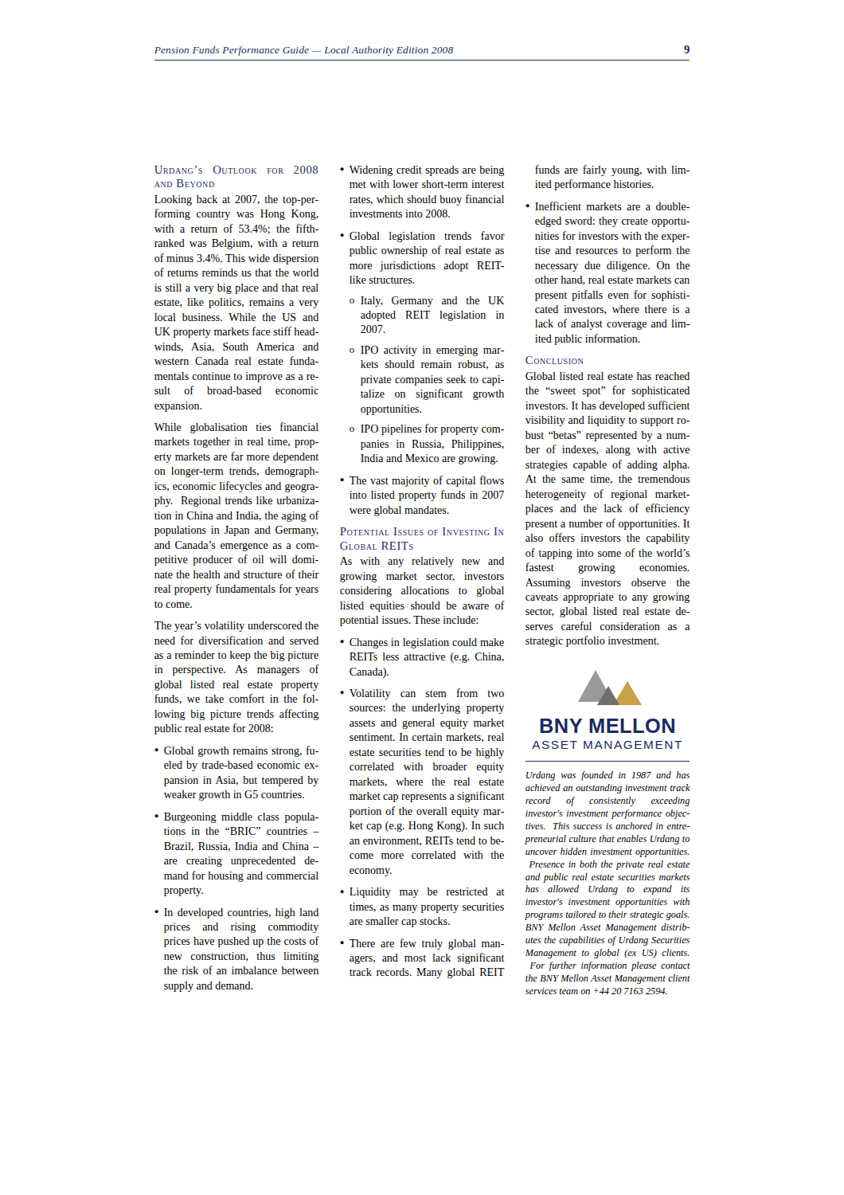Pension Funds Performance Guide — Local Authority Edition 2008 9
Urdang’s Outlook for 2008 and Beyond
Looking back at 2007, the top-performing country was Hong Kong, with a return of 53.4%; the fifth-ranked was Belgium, with a return of minus 3.4%. This wide dispersion of returns reminds us that the world is still a very big place and that real estate, like politics, remains a very local business. While the US and UK property markets face stiff headwinds, Asia, South America and western Canada real estate fundamentals continue to improve as a result of broad-based economic expansion.
While globalisation ties financial markets together in real time, property markets are far more dependent on longer-term trends, demographics, economic lifecycles and geography. Regional trends like urbanization in China and India, the aging of populations in Japan and Germany, and Canada’s emergence as a competitive producer of oil will dominate the health and structure of their real property fundamentals for years to come.
The year’s volatility underscored the need for diversification and served as a reminder to keep the big picture in perspective. As managers of global listed real estate property funds, we take comfort in the following big picture trends affecting public real estate for 2008:
Global growth remains strong, fueled by trade-based economic expansion in Asia, but tempered by weaker growth in G5 countries.
Burgeoning middle class populations in the “BRIC” countries – Brazil, Russia, India and China – are creating unprecedented demand for housing and commercial property.
In developed countries, high land prices and rising commodity prices have pushed up the costs of new construction, thus limiting the risk of an imbalance between supply and demand.
Widening credit spreads are being met with lower short-term interest rates, which should buoy financial investments into 2008.
Global legislation trends favor public ownership of real estate as more jurisdictions adopt REIT-like structures.
Italy, Germany and the UK adopted REIT legislation in 2007.
IPO activity in emerging markets should remain robust, as private companies seek to capitalize on significant growth opportunities.
IPO pipelines for property companies in Russia, Philippines, India and Mexico are growing.
The vast majority of capital flows into listed property funds in 2007 were global mandates.
Potential Issues of Investing In Global REITs
As with any relatively new and growing market sector, investors considering allocations to global listed equities should be aware of potential issues. These include:
Changes in legislation could make REITs less attractive (e.g. China, Canada).
Volatility can stem from two sources: the underlying property assets and general equity market sentiment. In certain markets, real estate securities tend to be highly correlated with broader equity markets, where the real estate market cap represents a significant portion of the overall equity market cap (e.g. Hong Kong). In such an environment, REITs tend to become more correlated with the economy.
Liquidity may be restricted at times, as many property securities are smaller cap stocks.
There are few truly global managers, and most lack significant track records. Many global REIT funds are fairly young, with limited performance histories.
Inefficient markets are a double-edged sword: they create opportunities for investors with the expertise and resources to perform the necessary due diligence. On the other hand, real estate markets can present pitfalls even for sophisticated investors, where there is a lack of analyst coverage and limited public information.
Conclusion
Global listed real estate has reached the “sweet spot” for sophisticated investors. It has developed sufficient visibility and liquidity to support robust “betas” represented by a number of indexes, along with active strategies capable of adding alpha. At the same time, the tremendous heterogeneity of regional marketplaces and the lack of efficiency present a number of opportunities. It also offers investors the capability of tapping into some of the world’s fastest growing economies. Assuming investors observe the caveats appropriate to any growing sector, global listed real estate deserves careful consideration as a strategic portfolio investment.
BNY MELLON
ASSET MANAGEMENT
Urdang was founded in 1987 and has achieved an outstanding investment track record of consistently exceeding investor's investment performance objectives. This success is anchored in entrepreneurial culture that enables Urdang to uncover hidden investment opportunities. Presence in both the private real estate and public real estate securities markets has allowed Urdang to expand its investor's investment opportunities with programs tailored to their strategic goals. BNY Mellon Asset Management distributes the capabilities of Urdang Securities Management to global (ex US) clients. For further information please contact the BNY Mellon Asset Management client services team on +44 20 7163 2594.